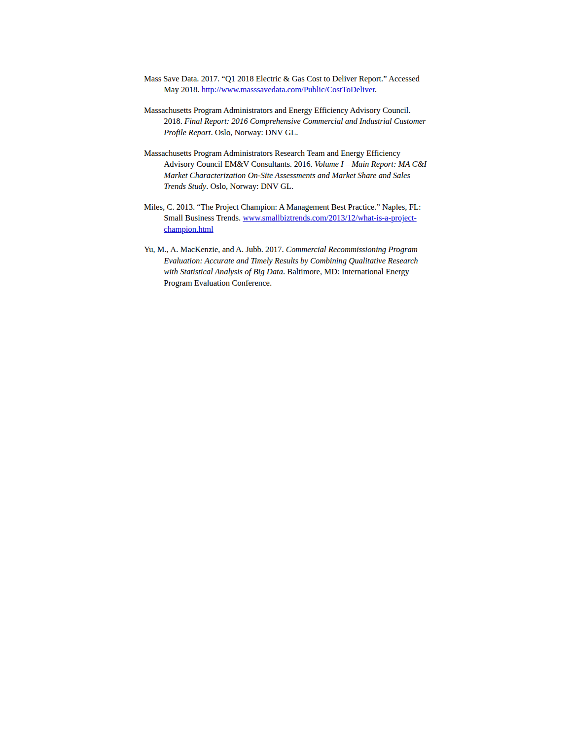Mass Save Data. 2017. “Q1 2018 Electric & Gas Cost to Deliver Report.” Accessed May 2018. http://www.masssavedata.com/Public/CostToDeliver.
Massachusetts Program Administrators and Energy Efficiency Advisory Council. 2018. Final Report: 2016 Comprehensive Commercial and Industrial Customer Profile Report. Oslo, Norway: DNV GL.
Massachusetts Program Administrators Research Team and Energy Efficiency Advisory Council EM&V Consultants. 2016. Volume I – Main Report: MA C&I Market Characterization On-Site Assessments and Market Share and Sales Trends Study. Oslo, Norway: DNV GL.
Miles, C. 2013. “The Project Champion: A Management Best Practice.” Naples, FL: Small Business Trends. www.smallbiztrends.com/2013/12/what-is-a-project-champion.html
Yu, M., A. MacKenzie, and A. Jubb. 2017. Commercial Recommissioning Program Evaluation: Accurate and Timely Results by Combining Qualitative Research with Statistical Analysis of Big Data. Baltimore, MD: International Energy Program Evaluation Conference.